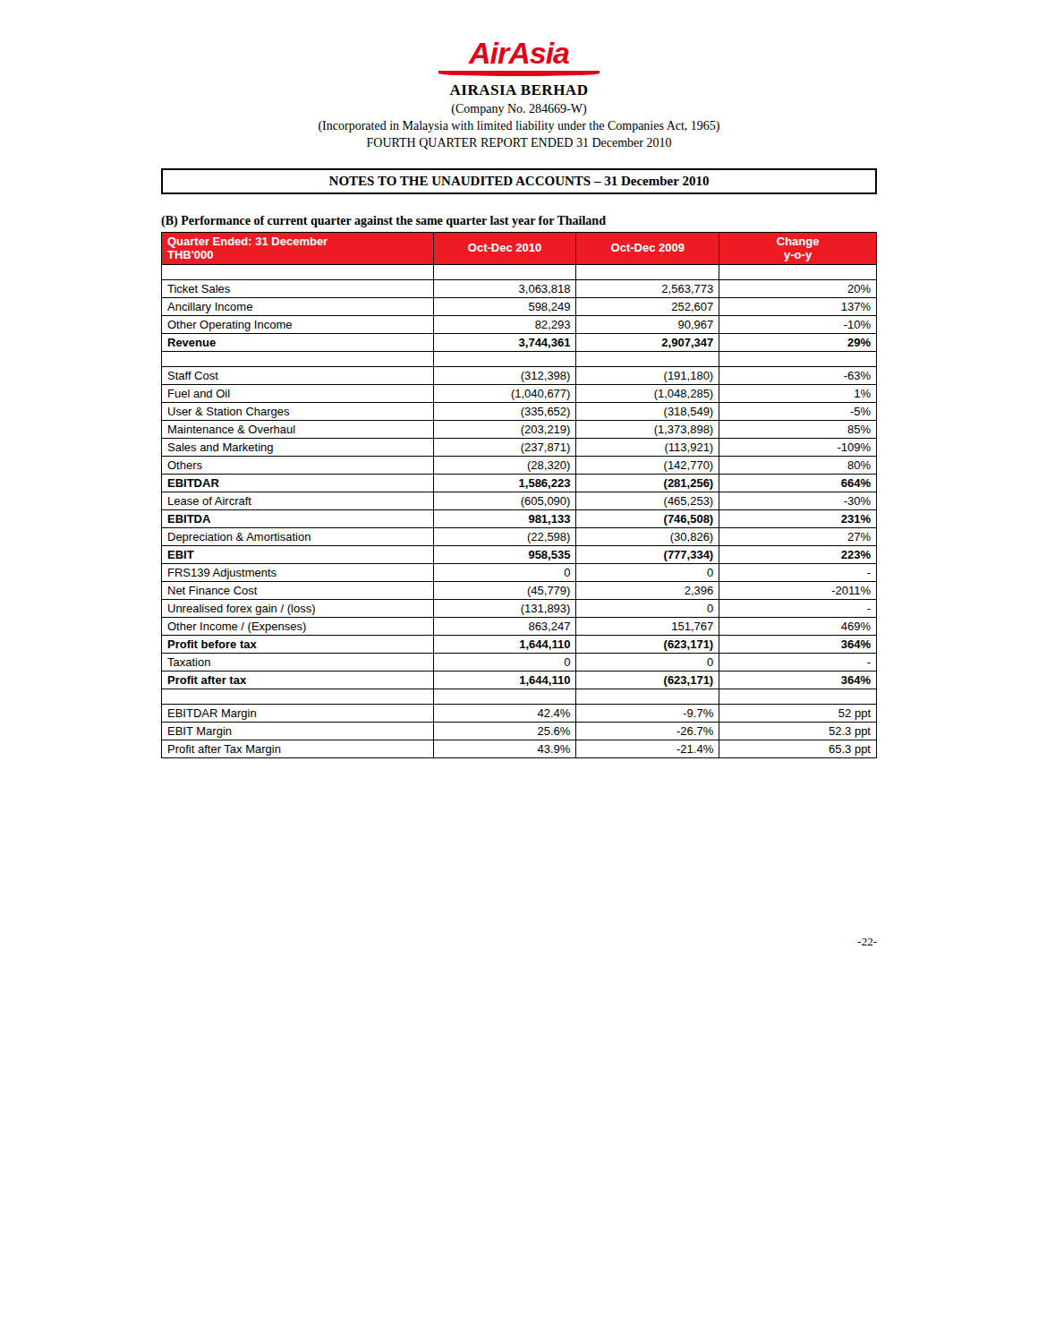AirAsia
AIRASIA BERHAD
(Company No. 284669-W)
(Incorporated in Malaysia with limited liability under the Companies Act, 1965)
FOURTH QUARTER REPORT ENDED 31 December 2010
NOTES TO THE UNAUDITED ACCOUNTS – 31 December 2010
(B) Performance of current quarter against the same quarter last year for Thailand
| Quarter Ended: 31 December THB'000 | Oct-Dec 2010 | Oct-Dec 2009 | Change y-o-y |
| --- | --- | --- | --- |
| Ticket Sales | 3,063,818 | 2,563,773 | 20% |
| Ancillary Income | 598,249 | 252,607 | 137% |
| Other Operating Income | 82,293 | 90,967 | -10% |
| Revenue | 3,744,361 | 2,907,347 | 29% |
| Staff Cost | (312,398) | (191,180) | -63% |
| Fuel and Oil | (1,040,677) | (1,048,285) | 1% |
| User & Station Charges | (335,652) | (318,549) | -5% |
| Maintenance & Overhaul | (203,219) | (1,373,898) | 85% |
| Sales and Marketing | (237,871) | (113,921) | -109% |
| Others | (28,320) | (142,770) | 80% |
| EBITDAR | 1,586,223 | (281,256) | 664% |
| Lease of Aircraft | (605,090) | (465,253) | -30% |
| EBITDA | 981,133 | (746,508) | 231% |
| Depreciation & Amortisation | (22,598) | (30,826) | 27% |
| EBIT | 958,535 | (777,334) | 223% |
| FRS139 Adjustments | 0 | 0 | - |
| Net Finance Cost | (45,779) | 2,396 | -2011% |
| Unrealised forex gain / (loss) | (131,893) | 0 | - |
| Other Income / (Expenses) | 863,247 | 151,767 | 469% |
| Profit before tax | 1,644,110 | (623,171) | 364% |
| Taxation | 0 | 0 | - |
| Profit after tax | 1,644,110 | (623,171) | 364% |
| EBITDAR Margin | 42.4% | -9.7% | 52 ppt |
| EBIT Margin | 25.6% | -26.7% | 52.3 ppt |
| Profit after Tax Margin | 43.9% | -21.4% | 65.3 ppt |
-22-